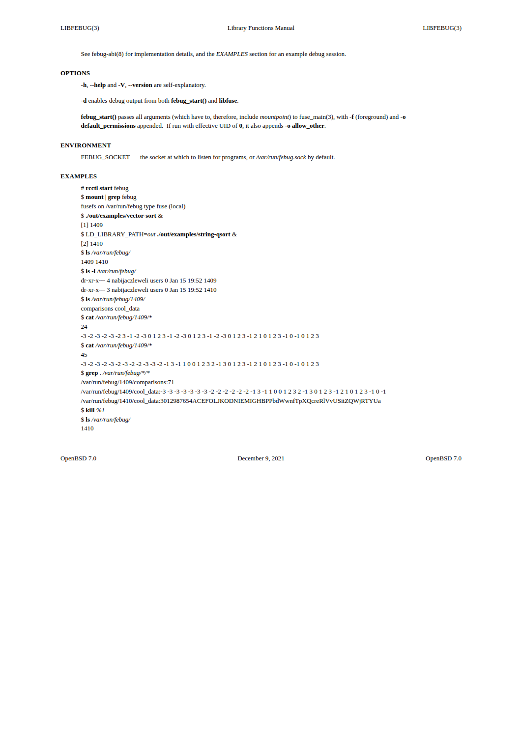LIBFEBUG(3)
Library Functions Manual
LIBFEBUG(3)
See febug-abi(8) for implementation details, and the EXAMPLES section for an example debug session.
OPTIONS
-h, --help and -V, --version are self-explanatory.
-d enables debug output from both febug_start() and libfuse.
febug_start() passes all arguments (which have to, therefore, include mountpoint) to fuse_main(3), with -f (foreground) and -o default_permissions appended. If run with effective UID of 0, it also appends -o allow_other.
ENVIRONMENT
FEBUG_SOCKET the socket at which to listen for programs, or /var/run/febug.sock by default.
EXAMPLES
# rcctl start febug
$ mount | grep febug
fusefs on /var/run/febug type fuse (local)
$ ./out/examples/vector-sort &
[1] 1409
$ LD_LIBRARY_PATH=out ./out/examples/string-qsort &
[2] 1410
$ ls /var/run/febug/
1409 1410
$ ls -l /var/run/febug/
dr-xr-x--- 4 nabijaczleweli users 0 Jan 15 19:52 1409
dr-xr-x--- 3 nabijaczleweli users 0 Jan 15 19:52 1410
$ ls /var/run/febug/1409/
comparisons cool_data
$ cat /var/run/febug/1409/*
24
-3 -2 -3 -2 -3 -2 3 -1 -2 -3 0 1 2 3 -1 -2 -3 0 1 2 3 -1 -2 -3 0 1 2 3 -1 2 1 0 1 2 3 -1 0 -1 0 1 2 3
$ cat /var/run/febug/1409/*
45
-3 -2 -3 -2 -3 -2 -3 -2 -2 -3 -3 -2 -1 3 -1 1 0 0 1 2 3 2 -1 3 0 1 2 3 -1 2 1 0 1 2 3 -1 0 -1 0 1 2 3
$ grep . /var/run/febug/*/*
/var/run/febug/1409/comparisons:71
/var/run/febug/1409/cool_data:-3 -3 -3 -3 -3 -3 -3 -2 -2 -2 -2 -2 -2 -1 3 -1 1 0 0 1 2 3 2 -1 3 0 1 2 3 -1 2 1 0 1 2 3 -1 0 -1
/var/run/febug/1410/cool_data:3012987654ACEFOLJKODNIEMIGHBPPbdWwnfTpXQcreRlVvUSitZQWjRTYUa
$ kill %1
$ ls /var/run/febug/
1410
OpenBSD 7.0
December 9, 2021
OpenBSD 7.0